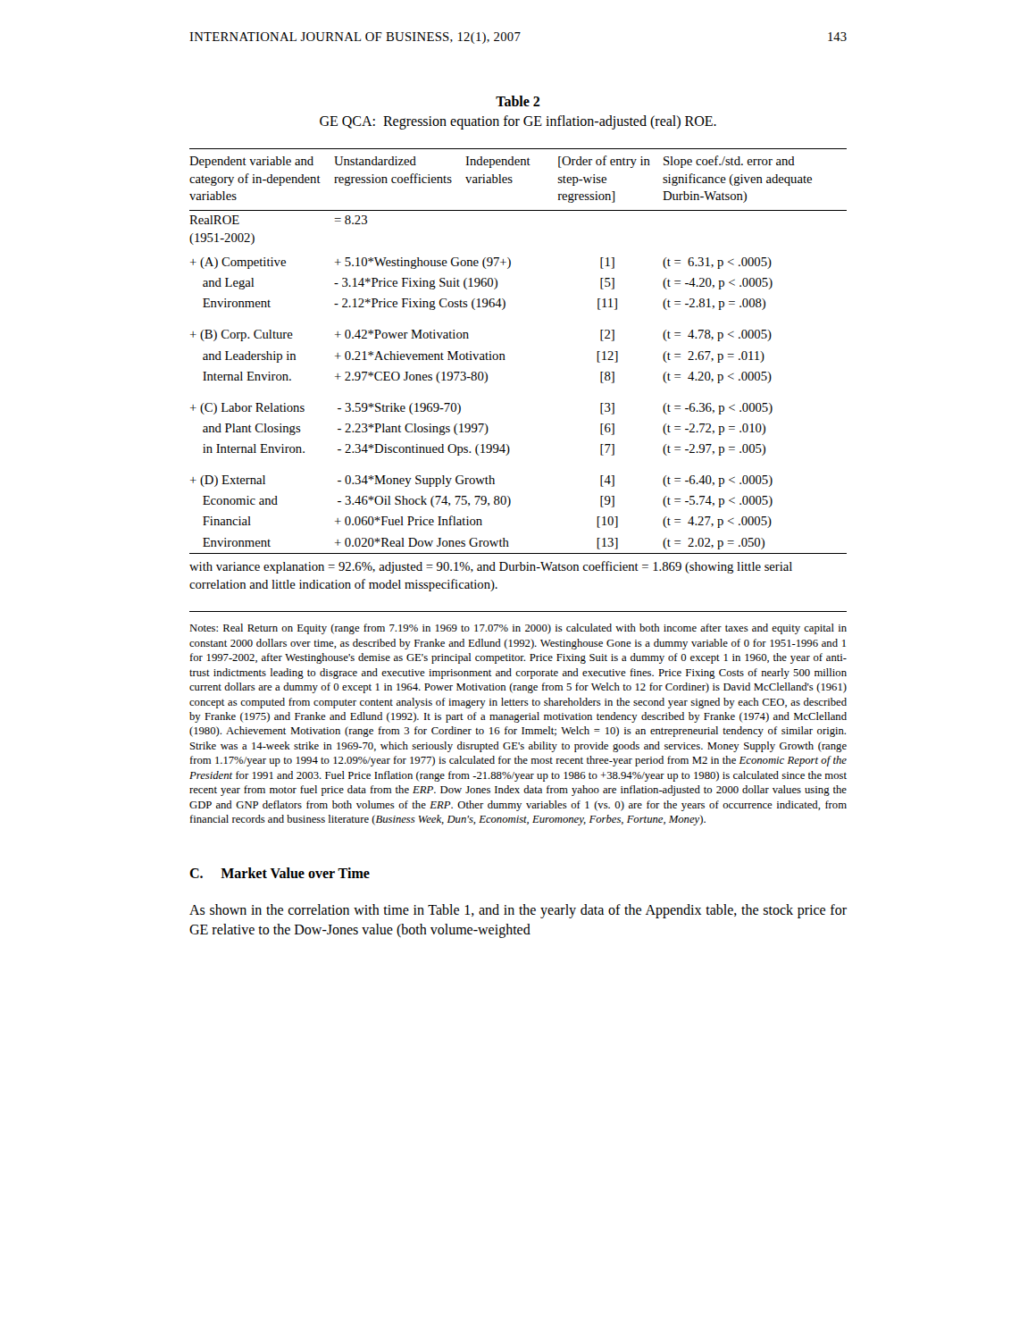INTERNATIONAL JOURNAL OF BUSINESS, 12(1), 2007 143
Table 2 GE QCA: Regression equation for GE inflation-adjusted (real) ROE.
| Dependent variable and category of in-dependent variables | Unstandardized regression coefficients | Independent variables | [Order of entry in step-wise regression] | Slope coef./std. error and significance (given adequate Durbin-Watson) |
| --- | --- | --- | --- | --- |
| RealROE (1951-2002) | = 8.23 | | | |
| + (A) Competitive | + 5.10*Westinghouse Gone (97+) | [1] | (t = 6.31, p < .0005) |
| and Legal | - 3.14*Price Fixing Suit (1960) | [5] | (t = -4.20, p < .0005) |
| Environment | - 2.12*Price Fixing Costs (1964) | [11] | (t = -2.81, p = .008) |
| + (B) Corp. Culture | + 0.42*Power Motivation | [2] | (t = 4.78, p < .0005) |
| and Leadership in | + 0.21*Achievement Motivation | [12] | (t = 2.67, p = .011) |
| Internal Environ. | + 2.97*CEO Jones (1973-80) | [8] | (t = 4.20, p < .0005) |
| + (C) Labor Relations | - 3.59*Strike (1969-70) | [3] | (t = -6.36, p < .0005) |
| and Plant Closings | - 2.23*Plant Closings (1997) | [6] | (t = -2.72, p = .010) |
| in Internal Environ. | - 2.34*Discontinued Ops. (1994) | [7] | (t = -2.97, p = .005) |
| + (D) External | - 0.34*Money Supply Growth | [4] | (t = -6.40, p < .0005) |
| Economic and | - 3.46*Oil Shock (74, 75, 79, 80) | [9] | (t = -5.74, p < .0005) |
| Financial | + 0.060*Fuel Price Inflation | [10] | (t = 4.27, p < .0005) |
| Environment | + 0.020*Real Dow Jones Growth | [13] | (t = 2.02, p = .050) |
| with variance explanation = 92.6%, adjusted = 90.1%, and Durbin-Watson coefficient = 1.869 (showing little serial correlation and little indication of model misspecification). |
Notes: Real Return on Equity (range from 7.19% in 1969 to 17.07% in 2000) is calculated with both income after taxes and equity capital in constant 2000 dollars over time, as described by Franke and Edlund (1992). Westinghouse Gone is a dummy variable of 0 for 1951-1996 and 1 for 1997-2002, after Westinghouse's demise as GE's principal competitor. Price Fixing Suit is a dummy of 0 except 1 in 1960, the year of anti-trust indictments leading to disgrace and executive imprisonment and corporate and executive fines. Price Fixing Costs of nearly 500 million current dollars are a dummy of 0 except 1 in 1964. Power Motivation (range from 5 for Welch to 12 for Cordiner) is David McClelland's (1961) concept as computed from computer content analysis of imagery in letters to shareholders in the second year signed by each CEO, as described by Franke (1975) and Franke and Edlund (1992). It is part of a managerial motivation tendency described by Franke (1974) and McClelland (1980). Achievement Motivation (range from 3 for Cordiner to 16 for Immelt; Welch = 10) is an entrepreneurial tendency of similar origin. Strike was a 14-week strike in 1969-70, which seriously disrupted GE's ability to provide goods and services. Money Supply Growth (range from 1.17%/year up to 1994 to 12.09%/year for 1977) is calculated for the most recent three-year period from M2 in the Economic Report of the President for 1991 and 2003. Fuel Price Inflation (range from -21.88%/year up to 1986 to +38.94%/year up to 1980) is calculated since the most recent year from motor fuel price data from the ERP. Dow Jones Index data from yahoo are inflation-adjusted to 2000 dollar values using the GDP and GNP deflators from both volumes of the ERP. Other dummy variables of 1 (vs. 0) are for the years of occurrence indicated, from financial records and business literature (Business Week, Dun's, Economist, Euromoney, Forbes, Fortune, Money).
C. Market Value over Time
As shown in the correlation with time in Table 1, and in the yearly data of the Appendix table, the stock price for GE relative to the Dow-Jones value (both volume-weighted